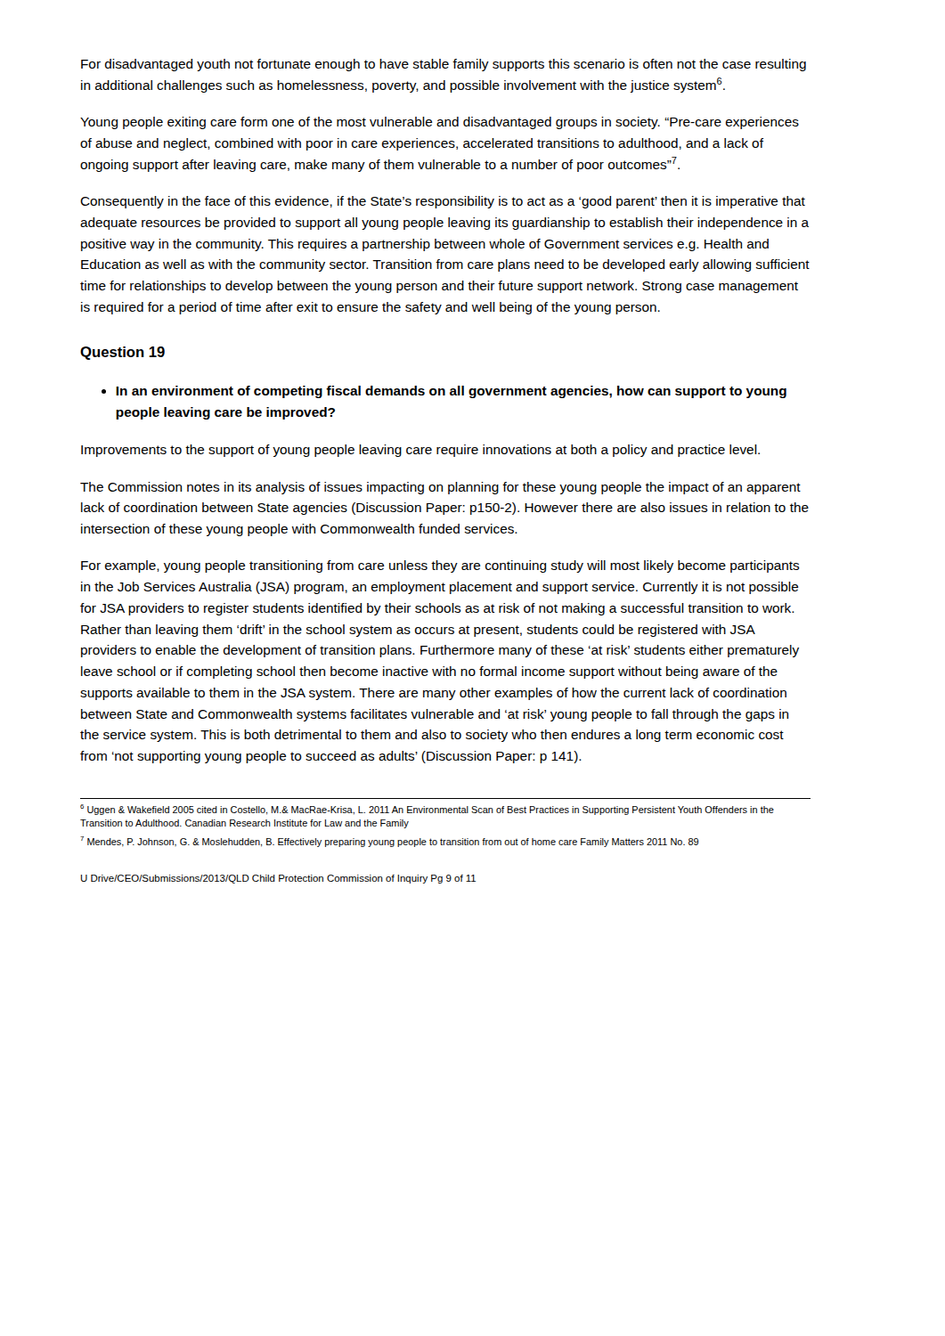For disadvantaged youth not fortunate enough to have stable family supports this scenario is often not the case resulting in additional challenges such as homelessness, poverty, and possible involvement with the justice system6.
Young people exiting care form one of the most vulnerable and disadvantaged groups in society. “Pre-care experiences of abuse and neglect, combined with poor in care experiences, accelerated transitions to adulthood, and a lack of ongoing support after leaving care, make many of them vulnerable to a number of poor outcomes”7.
Consequently in the face of this evidence, if the State’s responsibility is to act as a ‘good parent’ then it is imperative that adequate resources be provided to support all young people leaving its guardianship to establish their independence in a positive way in the community. This requires a partnership between whole of Government services e.g. Health and Education as well as with the community sector. Transition from care plans need to be developed early allowing sufficient time for relationships to develop between the young person and their future support network. Strong case management is required for a period of time after exit to ensure the safety and well being of the young person.
Question 19
In an environment of competing fiscal demands on all government agencies, how can support to young people leaving care be improved?
Improvements to the support of young people leaving care require innovations at both a policy and practice level.
The Commission notes in its analysis of issues impacting on planning for these young people the impact of an apparent lack of coordination between State agencies (Discussion Paper: p150-2). However there are also issues in relation to the intersection of these young people with Commonwealth funded services.
For example, young people transitioning from care unless they are continuing study will most likely become participants in the Job Services Australia (JSA) program, an employment placement and support service. Currently it is not possible for JSA providers to register students identified by their schools as at risk of not making a successful transition to work. Rather than leaving them ‘drift’ in the school system as occurs at present, students could be registered with JSA providers to enable the development of transition plans. Furthermore many of these ‘at risk’ students either prematurely leave school or if completing school then become inactive with no formal income support without being aware of the supports available to them in the JSA system. There are many other examples of how the current lack of coordination between State and Commonwealth systems facilitates vulnerable and ‘at risk’ young people to fall through the gaps in the service system. This is both detrimental to them and also to society who then endures a long term economic cost from ‘not supporting young people to succeed as adults’ (Discussion Paper: p 141).
6 Uggen & Wakefield 2005 cited in Costello, M.& MacRae-Krisa, L. 2011 An Environmental Scan of Best Practices in Supporting Persistent Youth Offenders in the Transition to Adulthood. Canadian Research Institute for Law and the Family
7 Mendes, P. Johnson, G. & Moslehudden, B. Effectively preparing young people to transition from out of home care Family Matters 2011 No. 89
U Drive/CEO/Submissions/2013/QLD Child Protection Commission of Inquiry Pg 9 of 11